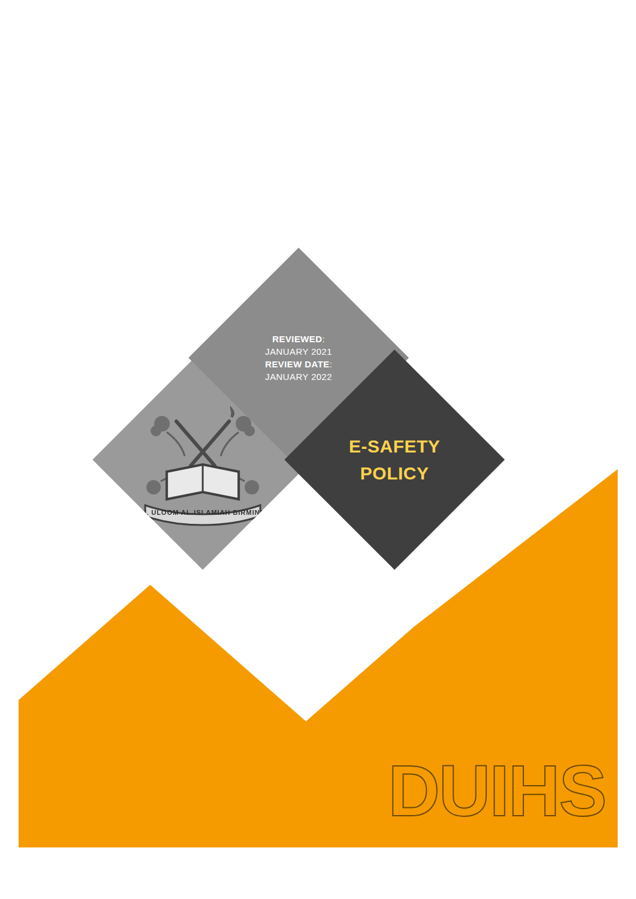DARUL ULOOM AL-ISLAMIAH BIRMINGHAM
REVIEWED:
JANUARY 2021
REVIEW DATE:
JANUARY 2022
E-SAFETY
POLICY
DUIHS